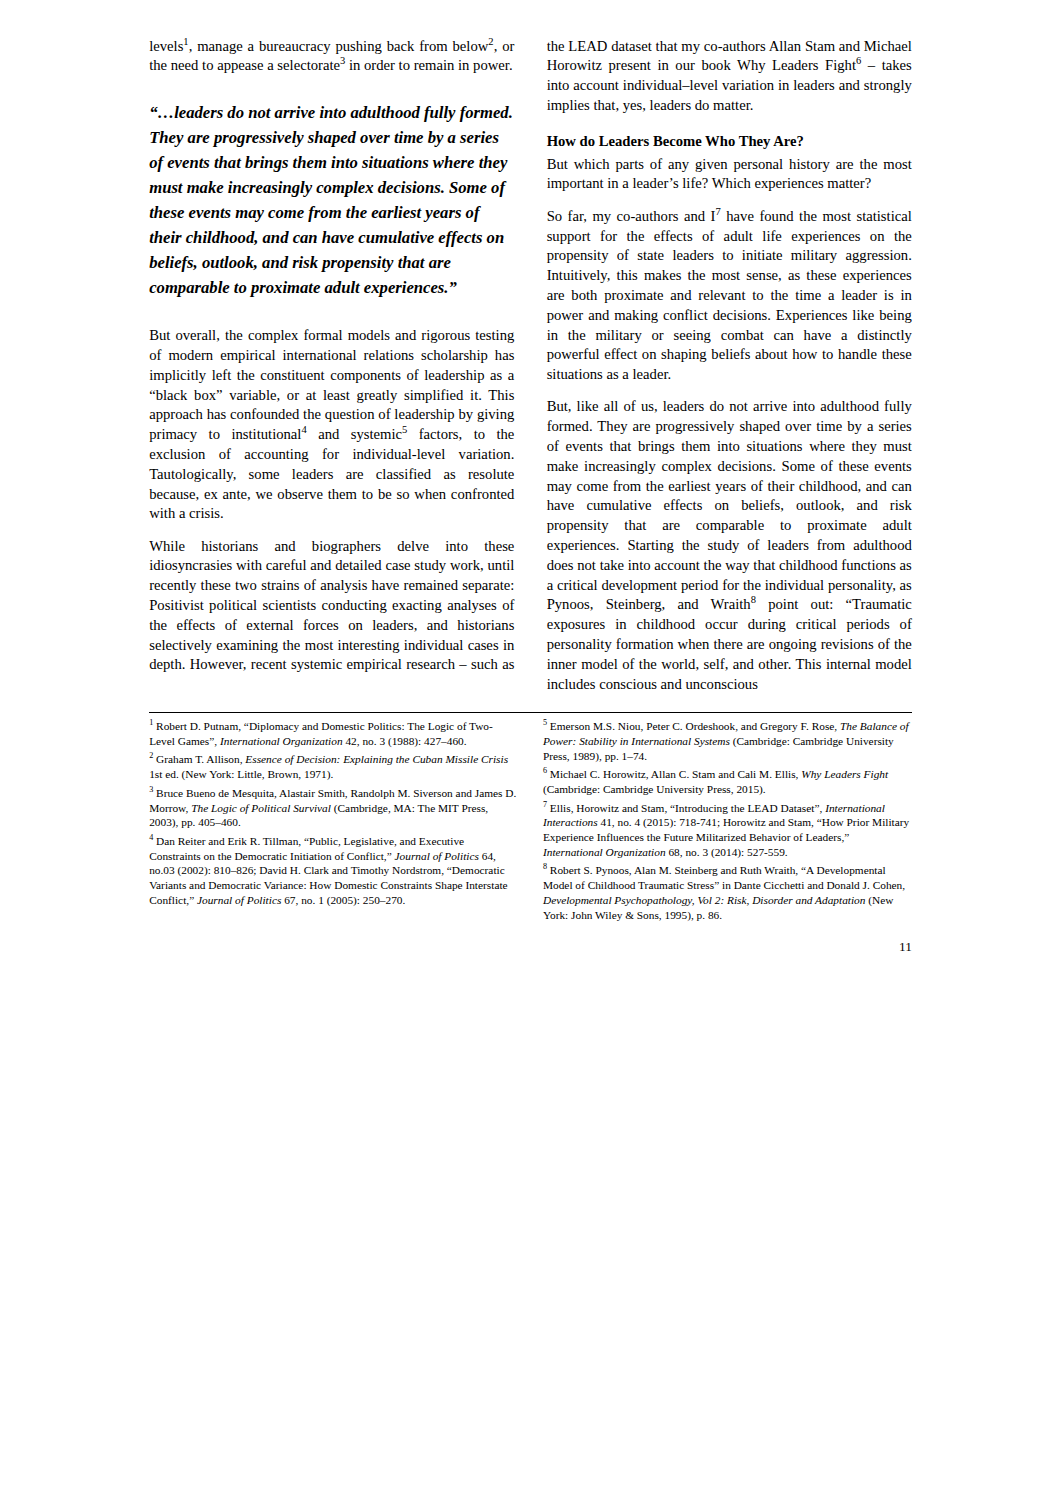levels1, manage a bureaucracy pushing back from below2, or the need to appease a selectorate3 in order to remain in power.
“…leaders do not arrive into adulthood fully formed. They are progressively shaped over time by a series of events that brings them into situations where they must make increasingly complex decisions. Some of these events may come from the earliest years of their childhood, and can have cumulative effects on beliefs, outlook, and risk propensity that are comparable to proximate adult experiences.”
But overall, the complex formal models and rigorous testing of modern empirical international relations scholarship has implicitly left the constituent components of leadership as a “black box” variable, or at least greatly simplified it. This approach has confounded the question of leadership by giving primacy to institutional4 and systemic5 factors, to the exclusion of accounting for individual-level variation. Tautologically, some leaders are classified as resolute because, ex ante, we observe them to be so when confronted with a crisis.
While historians and biographers delve into these idiosyncrasies with careful and detailed case study work, until recently these two strains of analysis have remained separate: Positivist political scientists conducting exacting analyses of the effects of external forces on leaders, and historians selectively examining the most interesting individual cases in depth. However, recent systemic empirical research – such as the LEAD dataset that my co-authors Allan Stam and Michael Horowitz present in our book Why Leaders Fight6 – takes into account individual–level variation in leaders and strongly implies that, yes, leaders do matter.
How do Leaders Become Who They Are?
But which parts of any given personal history are the most important in a leader’s life? Which experiences matter?
So far, my co-authors and I7 have found the most statistical support for the effects of adult life experiences on the propensity of state leaders to initiate military aggression. Intuitively, this makes the most sense, as these experiences are both proximate and relevant to the time a leader is in power and making conflict decisions. Experiences like being in the military or seeing combat can have a distinctly powerful effect on shaping beliefs about how to handle these situations as a leader.
But, like all of us, leaders do not arrive into adulthood fully formed. They are progressively shaped over time by a series of events that brings them into situations where they must make increasingly complex decisions. Some of these events may come from the earliest years of their childhood, and can have cumulative effects on beliefs, outlook, and risk propensity that are comparable to proximate adult experiences. Starting the study of leaders from adulthood does not take into account the way that childhood functions as a critical development period for the individual personality, as Pynoos, Steinberg, and Wraith8 point out: “Traumatic exposures in childhood occur during critical periods of personality formation when there are ongoing revisions of the inner model of the world, self, and other. This internal model includes conscious and unconscious
1 Robert D. Putnam, “Diplomacy and Domestic Politics: The Logic of Two-Level Games”, International Organization 42, no. 3 (1988): 427–460.
2 Graham T. Allison, Essence of Decision: Explaining the Cuban Missile Crisis 1st ed. (New York: Little, Brown, 1971).
3 Bruce Bueno de Mesquita, Alastair Smith, Randolph M. Siverson and James D. Morrow, The Logic of Political Survival (Cambridge, MA: The MIT Press, 2003), pp. 405–460.
4 Dan Reiter and Erik R. Tillman, “Public, Legislative, and Executive Constraints on the Democratic Initiation of Conflict,” Journal of Politics 64, no.03 (2002): 810–826; David H. Clark and Timothy Nordstrom, “Democratic Variants and Democratic Variance: How Domestic Constraints Shape Interstate Conflict,” Journal of Politics 67, no. 1 (2005): 250–270.
5 Emerson M.S. Niou, Peter C. Ordeshook, and Gregory F. Rose, The Balance of Power: Stability in International Systems (Cambridge: Cambridge University Press, 1989), pp. 1–74.
6 Michael C. Horowitz, Allan C. Stam and Cali M. Ellis, Why Leaders Fight (Cambridge: Cambridge University Press, 2015).
7 Ellis, Horowitz and Stam, “Introducing the LEAD Dataset”, International Interactions 41, no. 4 (2015): 718-741; Horowitz and Stam, “How Prior Military Experience Influences the Future Militarized Behavior of Leaders,” International Organization 68, no. 3 (2014): 527-559.
8 Robert S. Pynoos, Alan M. Steinberg and Ruth Wraith, “A Developmental Model of Childhood Traumatic Stress” in Dante Cicchetti and Donald J. Cohen, Developmental Psychopathology, Vol 2: Risk, Disorder and Adaptation (New York: John Wiley & Sons, 1995), p. 86.
11